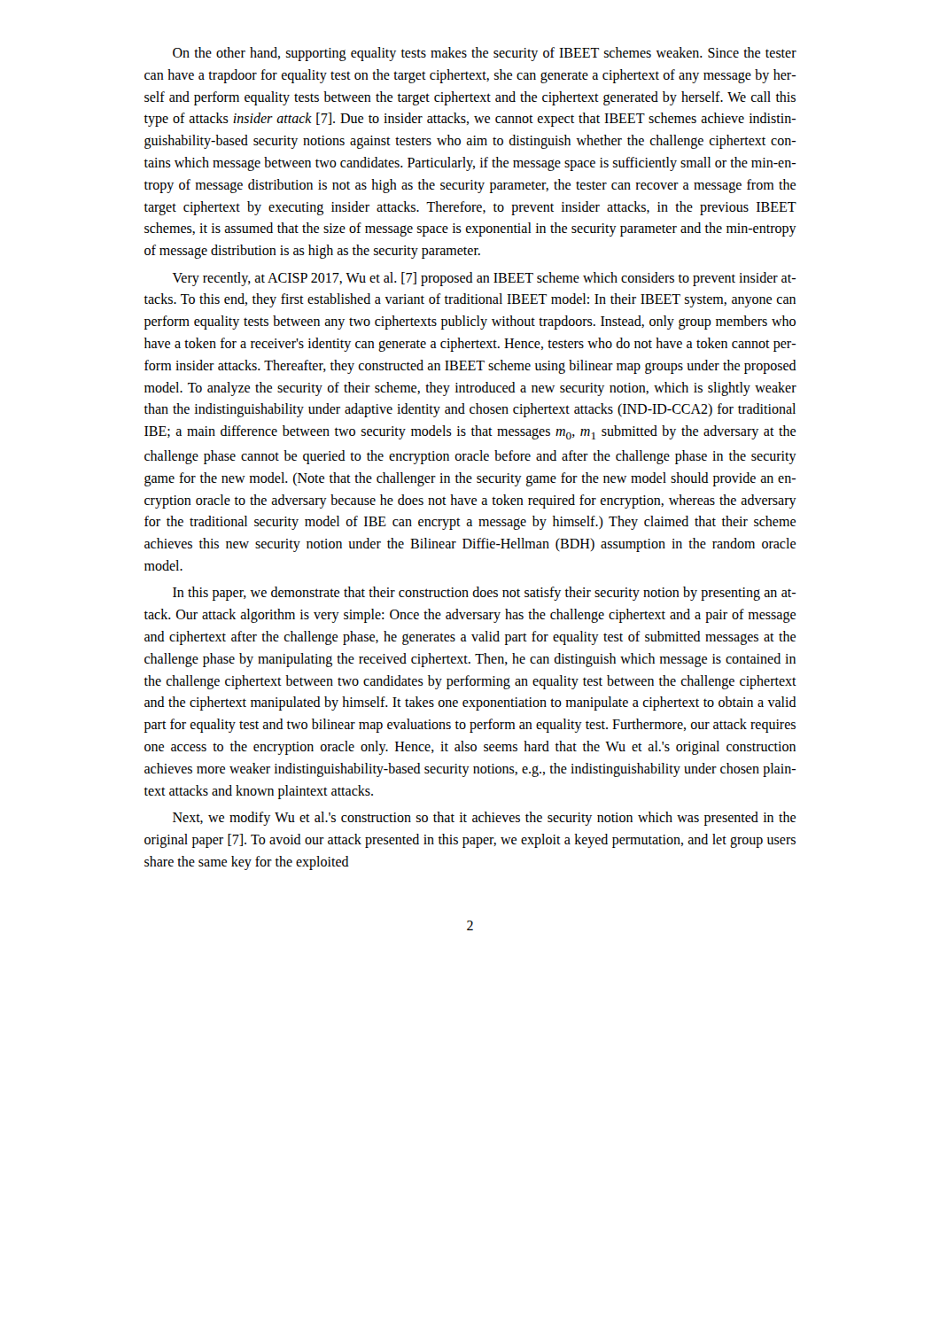On the other hand, supporting equality tests makes the security of IBEET schemes weaken. Since the tester can have a trapdoor for equality test on the target ciphertext, she can generate a ciphertext of any message by herself and perform equality tests between the target ciphertext and the ciphertext generated by herself. We call this type of attacks insider attack [7]. Due to insider attacks, we cannot expect that IBEET schemes achieve indistinguishability-based security notions against testers who aim to distinguish whether the challenge ciphertext contains which message between two candidates. Particularly, if the message space is sufficiently small or the min-entropy of message distribution is not as high as the security parameter, the tester can recover a message from the target ciphertext by executing insider attacks. Therefore, to prevent insider attacks, in the previous IBEET schemes, it is assumed that the size of message space is exponential in the security parameter and the min-entropy of message distribution is as high as the security parameter.
Very recently, at ACISP 2017, Wu et al. [7] proposed an IBEET scheme which considers to prevent insider attacks. To this end, they first established a variant of traditional IBEET model: In their IBEET system, anyone can perform equality tests between any two ciphertexts publicly without trapdoors. Instead, only group members who have a token for a receiver's identity can generate a ciphertext. Hence, testers who do not have a token cannot perform insider attacks. Thereafter, they constructed an IBEET scheme using bilinear map groups under the proposed model. To analyze the security of their scheme, they introduced a new security notion, which is slightly weaker than the indistinguishability under adaptive identity and chosen ciphertext attacks (IND-ID-CCA2) for traditional IBE; a main difference between two security models is that messages m0, m1 submitted by the adversary at the challenge phase cannot be queried to the encryption oracle before and after the challenge phase in the security game for the new model. (Note that the challenger in the security game for the new model should provide an encryption oracle to the adversary because he does not have a token required for encryption, whereas the adversary for the traditional security model of IBE can encrypt a message by himself.) They claimed that their scheme achieves this new security notion under the Bilinear Diffie-Hellman (BDH) assumption in the random oracle model.
In this paper, we demonstrate that their construction does not satisfy their security notion by presenting an attack. Our attack algorithm is very simple: Once the adversary has the challenge ciphertext and a pair of message and ciphertext after the challenge phase, he generates a valid part for equality test of submitted messages at the challenge phase by manipulating the received ciphertext. Then, he can distinguish which message is contained in the challenge ciphertext between two candidates by performing an equality test between the challenge ciphertext and the ciphertext manipulated by himself. It takes one exponentiation to manipulate a ciphertext to obtain a valid part for equality test and two bilinear map evaluations to perform an equality test. Furthermore, our attack requires one access to the encryption oracle only. Hence, it also seems hard that the Wu et al.'s original construction achieves more weaker indistinguishability-based security notions, e.g., the indistinguishability under chosen plaintext attacks and known plaintext attacks.
Next, we modify Wu et al.'s construction so that it achieves the security notion which was presented in the original paper [7]. To avoid our attack presented in this paper, we exploit a keyed permutation, and let group users share the same key for the exploited
2